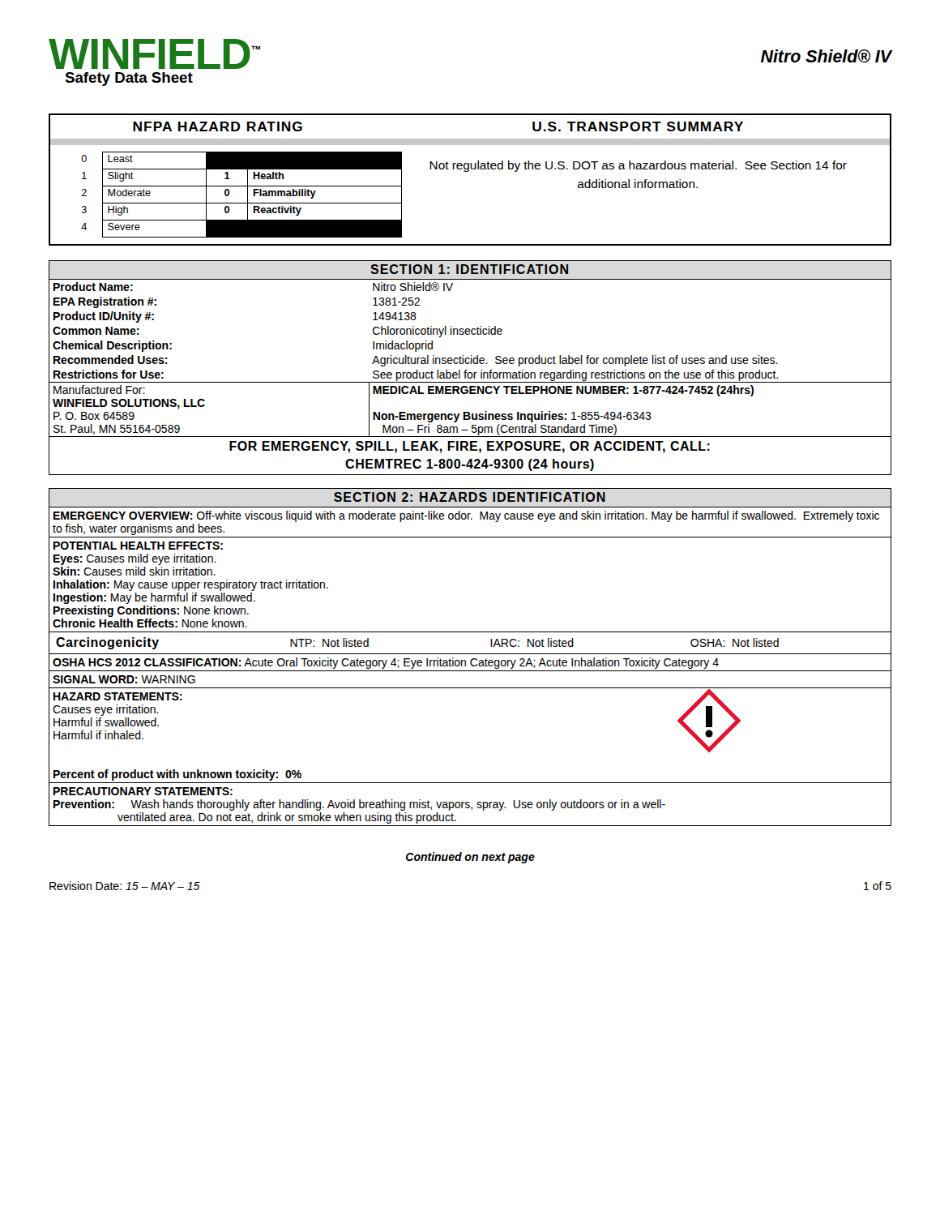WIN FIELD™
Safety Data Sheet
Nitro Shield® IV
| NFPA HAZARD RATING | U.S. TRANSPORT SUMMARY |
| / 0 / Least / / / 1 / Slight / 1 / Health / / 2 / Moderate / 0 / Flammability / / 3 / High / 0 / Reactivity / / 4 / Severe / / | Not regulated by the U.S. DOT as a hazardous material. See Section 14 for additional information. |
SECTION 1: IDENTIFICATION
| Product Name: | Nitro Shield® IV |
| EPA Registration #: | 1381-252 |
| Product ID/Unity #: | 1494138 |
| Common Name: | Chloronicotinyl insecticide |
| Chemical Description: | Imidacloprid |
| Recommended Uses: | Agricultural insecticide. See product label for complete list of uses and use sites. |
| Restrictions for Use: | See product label for information regarding restrictions on the use of this product. |
| Manufactured For: WINFIELD SOLUTIONS, LLC P. O. Box 64589 St. Paul, MN 55164-0589 | MEDICAL EMERGENCY TELEPHONE NUMBER: 1-877-424-7452 (24hrs) Non-Emergency Business Inquiries: 1-855-494-6343 Mon – Fri 8am – 5pm (Central Standard Time) |
| FOR EMERGENCY, SPILL, LEAK, FIRE, EXPOSURE, OR ACCIDENT, CALL: CHEMTREC 1-800-424-9300 (24 hours) |
SECTION 2: HAZARDS IDENTIFICATION
| EMERGENCY OVERVIEW: Off-white viscous liquid with a moderate paint-like odor. May cause eye and skin irritation. May be harmful if swallowed. Extremely toxic to fish, water organisms and bees. |
| POTENTIAL HEALTH EFFECTS: Eyes: Causes mild eye irritation. Skin: Causes mild skin irritation. Inhalation: May cause upper respiratory tract irritation. Ingestion: May be harmful if swallowed. Preexisting Conditions: None known. Chronic Health Effects: None known. |
| / Carcinogenicity / NTP: Not listed / IARC: Not listed / OSHA: Not listed / |
| OSHA HCS 2012 CLASSIFICATION: Acute Oral Toxicity Category 4; Eye Irritation Category 2A; Acute Inhalation Toxicity Category 4 |
| SIGNAL WORD: WARNING |
| HAZARD STATEMENTS: Causes eye irritation. Harmful if swallowed. Harmful if inhaled. Percent of product with unknown toxicity: 0% |
| PRECAUTIONARY STATEMENTS: Prevention: Wash hands thoroughly after handling. Avoid breathing mist, vapors, spray. Use only outdoors or in a well- ventilated area. Do not eat, drink or smoke when using this product. |
Continued on next page
Revision Date: 15 – MAY – 15
1 of 5